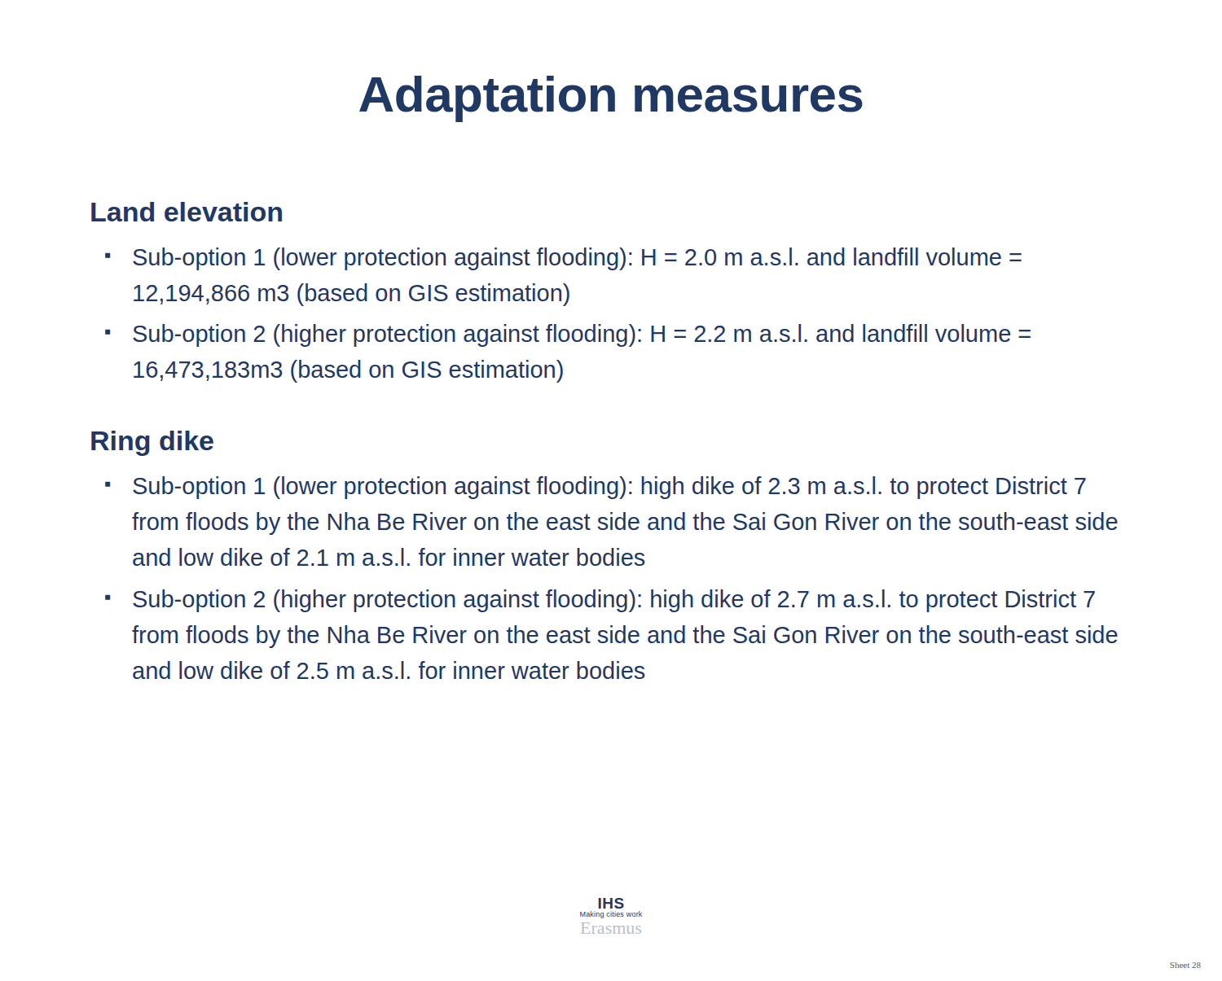Adaptation measures
Land elevation
Sub-option 1 (lower protection against flooding): H = 2.0 m a.s.l. and landfill volume = 12,194,866 m3 (based on GIS estimation)
Sub-option 2 (higher protection against flooding): H = 2.2 m a.s.l. and landfill volume = 16,473,183m3 (based on GIS estimation)
Ring dike
Sub-option 1 (lower protection against flooding): high dike of 2.3 m a.s.l. to protect District 7 from floods by the Nha Be River on the east side and the Sai Gon River on the south-east side and low dike of 2.1 m a.s.l. for inner water bodies
Sub-option 2 (higher protection against flooding): high dike of 2.7 m a.s.l. to protect District 7 from floods by the Nha Be River on the east side and the Sai Gon River on the south-east side and low dike of 2.5 m a.s.l. for inner water bodies
IHS
Making cities work
Erasmus
Sheet 28